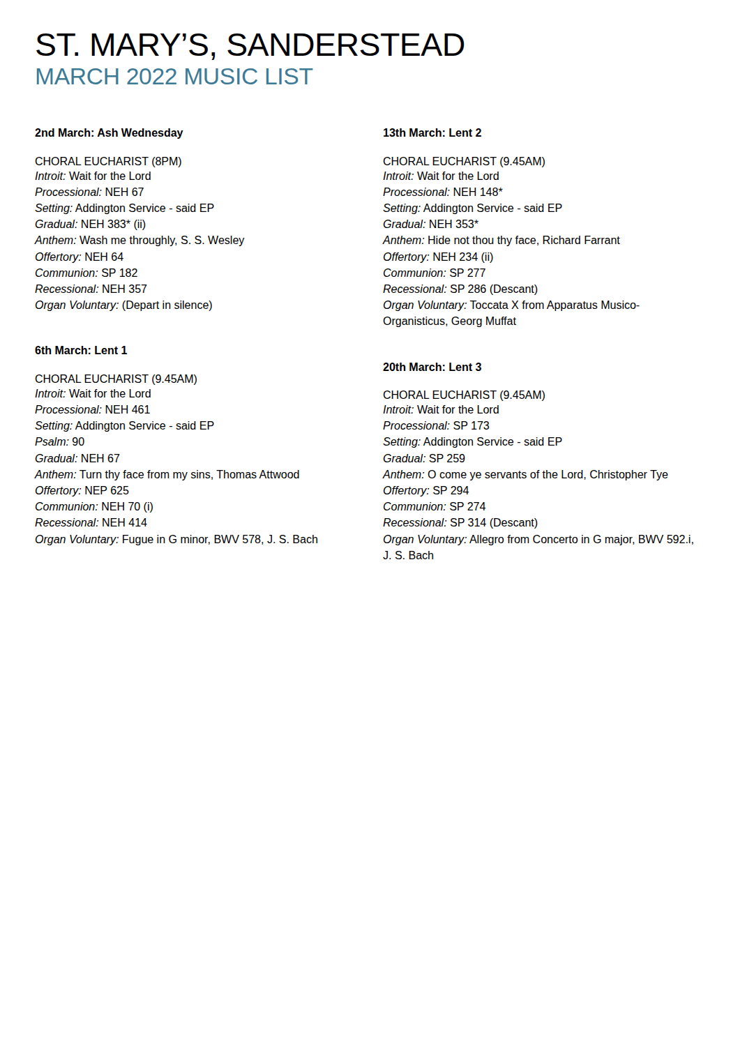ST. MARY’S, SANDERSTEAD
MARCH 2022 MUSIC LIST
2nd March: Ash Wednesday
CHORAL EUCHARIST (8PM)
Introit: Wait for the Lord
Processional: NEH 67
Setting: Addington Service - said EP
Gradual: NEH 383* (ii)
Anthem: Wash me throughly, S. S. Wesley
Offertory: NEH 64
Communion: SP 182
Recessional: NEH 357
Organ Voluntary: (Depart in silence)
6th March: Lent 1
CHORAL EUCHARIST (9.45AM)
Introit: Wait for the Lord
Processional: NEH 461
Setting: Addington Service - said EP
Psalm: 90
Gradual: NEH 67
Anthem: Turn thy face from my sins, Thomas Attwood
Offertory: NEP 625
Communion: NEH 70 (i)
Recessional: NEH 414
Organ Voluntary: Fugue in G minor, BWV 578, J. S. Bach
13th March: Lent 2
CHORAL EUCHARIST (9.45AM)
Introit: Wait for the Lord
Processional: NEH 148*
Setting: Addington Service - said EP
Gradual: NEH 353*
Anthem: Hide not thou thy face, Richard Farrant
Offertory: NEH 234 (ii)
Communion: SP 277
Recessional: SP 286 (Descant)
Organ Voluntary: Toccata X from Apparatus Musico-Organisticus, Georg Muffat
20th March: Lent 3
CHORAL EUCHARIST (9.45AM)
Introit: Wait for the Lord
Processional: SP 173
Setting: Addington Service - said EP
Gradual: SP 259
Anthem: O come ye servants of the Lord, Christopher Tye
Offertory: SP 294
Communion: SP 274
Recessional: SP 314 (Descant)
Organ Voluntary: Allegro from Concerto in G major, BWV 592.i, J. S. Bach